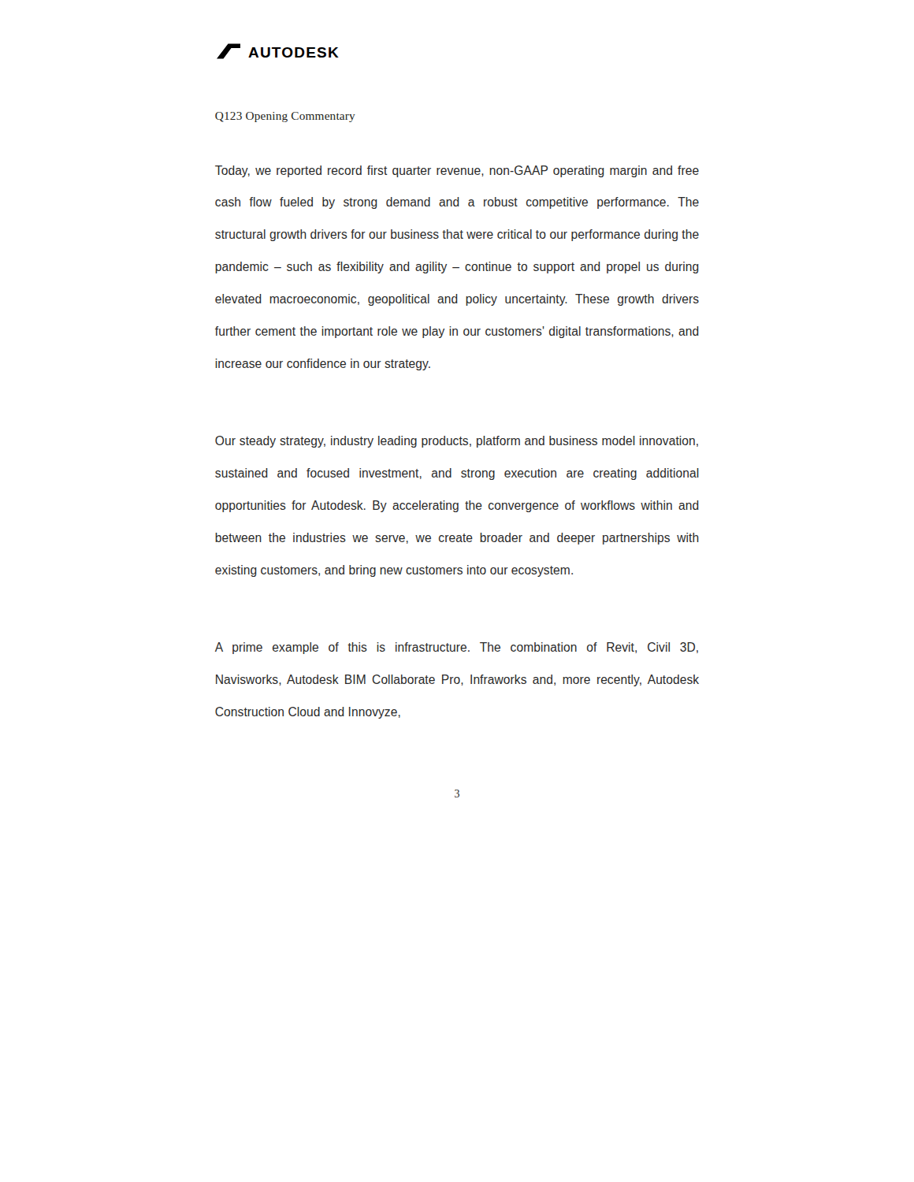AUTODESK
Q123 Opening Commentary
Today, we reported record first quarter revenue, non-GAAP operating margin and free cash flow fueled by strong demand and a robust competitive performance. The structural growth drivers for our business that were critical to our performance during the pandemic – such as flexibility and agility – continue to support and propel us during elevated macroeconomic, geopolitical and policy uncertainty. These growth drivers further cement the important role we play in our customers' digital transformations, and increase our confidence in our strategy.
Our steady strategy, industry leading products, platform and business model innovation, sustained and focused investment, and strong execution are creating additional opportunities for Autodesk. By accelerating the convergence of workflows within and between the industries we serve, we create broader and deeper partnerships with existing customers, and bring new customers into our ecosystem.
A prime example of this is infrastructure. The combination of Revit, Civil 3D, Navisworks, Autodesk BIM Collaborate Pro, Infraworks and, more recently, Autodesk Construction Cloud and Innovyze,
3